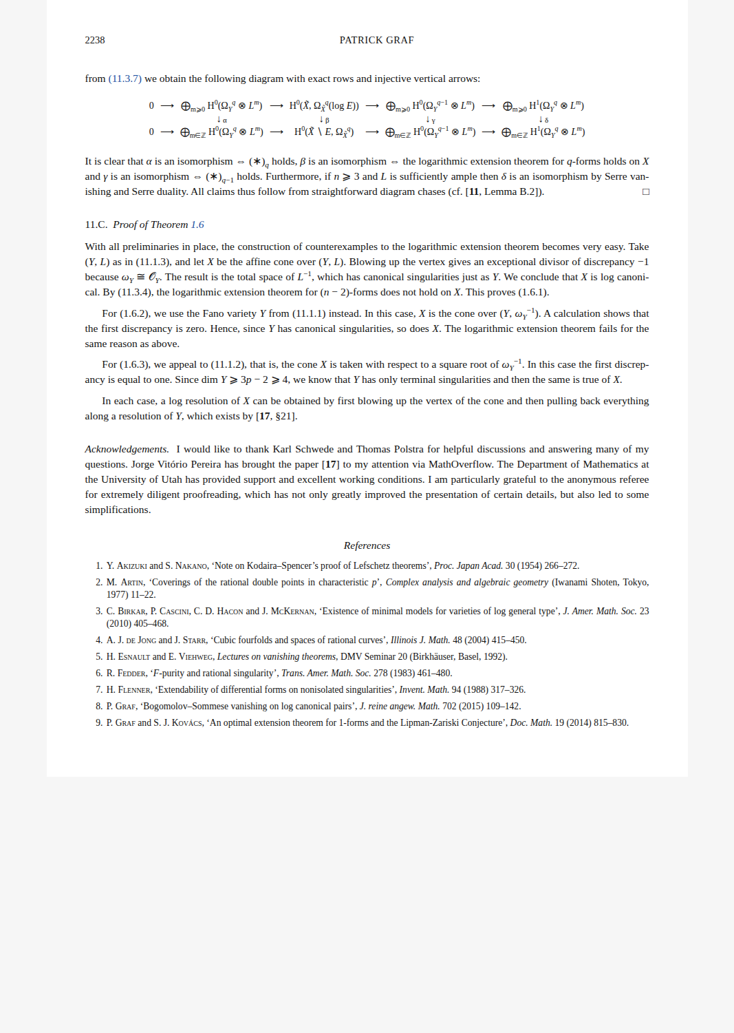2238 PATRICK GRAF
from (11.3.7) we obtain the following diagram with exact rows and injective vertical arrows:
| 0 | ⟶ | ⨁ m⩾0 H 0 (Ω Y q ⊗ L m ) | ⟶ | H 0 ( X̃ , Ω X̃ q (log E )) | ⟶ | ⨁ m⩾0 H 0 (Ω Y q −1 ⊗ L m ) | ⟶ | ⨁ m⩾0 H 1 (Ω Y q ⊗ L m ) |
| | | ↓ α | | ↓ β | | ↓ γ | | ↓ δ |
| 0 | ⟶ | ⨁ m∈ℤ H 0 (Ω Y q ⊗ L m ) | ⟶ | H 0 ( X̃ ∖ E , Ω X̃ q ) | ⟶ | ⨁ m∈ℤ H 0 (Ω Y q −1 ⊗ L m ) | ⟶ | ⨁ m∈ℤ H 1 (Ω Y q ⊗ L m ) |
It is clear that α is an isomorphism ⇔ (∗)q holds, β is an isomorphism ⇔ the logarithmic extension theorem for q-forms holds on X and γ is an isomorphism ⇔ (∗)q−1 holds. Furthermore, if n ⩾ 3 and L is sufficiently ample then δ is an isomorphism by Serre vanishing and Serre duality. All claims thus follow from straightforward diagram chases (cf. [11, Lemma B.2]). □
11.C. Proof of Theorem 1.6
With all preliminaries in place, the construction of counterexamples to the logarithmic extension theorem becomes very easy. Take (Y, L) as in (11.1.3), and let X be the affine cone over (Y, L). Blowing up the vertex gives an exceptional divisor of discrepancy −1 because ωY ≅ 𝒪Y. The result is the total space of L−1, which has canonical singularities just as Y. We conclude that X is log canonical. By (11.3.4), the logarithmic extension theorem for (n − 2)-forms does not hold on X. This proves (1.6.1).
For (1.6.2), we use the Fano variety Y from (11.1.1) instead. In this case, X is the cone over (Y, ωY−1). A calculation shows that the first discrepancy is zero. Hence, since Y has canonical singularities, so does X. The logarithmic extension theorem fails for the same reason as above.
For (1.6.3), we appeal to (11.1.2), that is, the cone X is taken with respect to a square root of ωY−1. In this case the first discrepancy is equal to one. Since dim Y ⩾ 3p − 2 ⩾ 4, we know that Y has only terminal singularities and then the same is true of X.
In each case, a log resolution of X can be obtained by first blowing up the vertex of the cone and then pulling back everything along a resolution of Y, which exists by [17, §21].
Acknowledgements. I would like to thank Karl Schwede and Thomas Polstra for helpful discussions and answering many of my questions. Jorge Vitório Pereira has brought the paper [17] to my attention via MathOverflow. The Department of Mathematics at the University of Utah has provided support and excellent working conditions. I am particularly grateful to the anonymous referee for extremely diligent proofreading, which has not only greatly improved the presentation of certain details, but also led to some simplifications.
References
1. Y. Akizuki and S. Nakano, ‘Note on Kodaira–Spencer’s proof of Lefschetz theorems’, Proc. Japan Acad. 30 (1954) 266–272.
2. M. Artin, ‘Coverings of the rational double points in characteristic p’, Complex analysis and algebraic geometry (Iwanami Shoten, Tokyo, 1977) 11–22.
3. C. Birkar, P. Cascini, C. D. Hacon and J. McKernan, ‘Existence of minimal models for varieties of log general type’, J. Amer. Math. Soc. 23 (2010) 405–468.
4. A. J. de Jong and J. Starr, ‘Cubic fourfolds and spaces of rational curves’, Illinois J. Math. 48 (2004) 415–450.
5. H. Esnault and E. Viehweg, Lectures on vanishing theorems, DMV Seminar 20 (Birkhäuser, Basel, 1992).
6. R. Fedder, ‘F-purity and rational singularity’, Trans. Amer. Math. Soc. 278 (1983) 461–480.
7. H. Flenner, ‘Extendability of differential forms on nonisolated singularities’, Invent. Math. 94 (1988) 317–326.
8. P. Graf, ‘Bogomolov–Sommese vanishing on log canonical pairs’, J. reine angew. Math. 702 (2015) 109–142.
9. P. Graf and S. J. Kovács, ‘An optimal extension theorem for 1-forms and the Lipman-Zariski Conjecture’, Doc. Math. 19 (2014) 815–830.